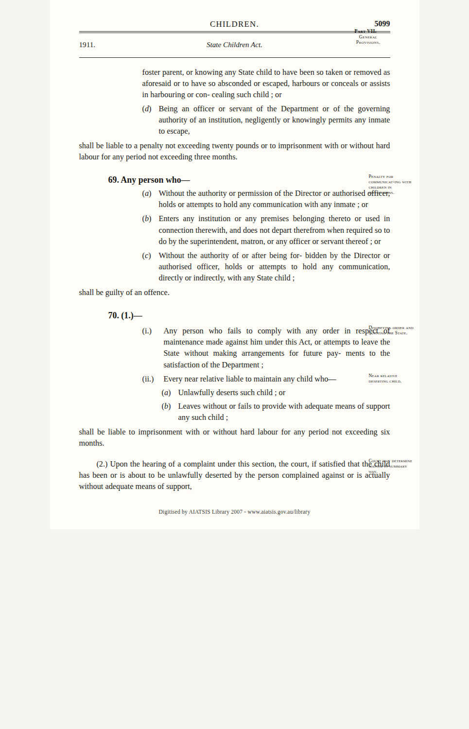CHILDREN.
5099
Part VII.—
General
Provisions.
1911.
State Children Act.
foster parent, or knowing any State child to have been so taken or removed as aforesaid or to have so absconded or escaped, harbours or conceals or assists in harbouring or con‑ cealing such child ; or
(d) Being an officer or servant of the Department or of the governing authority of an institution, negligently or knowingly permits any inmate to escape,
shall be liable to a penalty not exceeding twenty pounds or to imprisonment with or without hard labour for any period not exceeding three months.
Penalty for communicat‑ing with children in institutions.
69. Any person who—
(a) Without the authority or permission of the Director or authorised officer, holds or attempts to hold any communication with any inmate ; or
(b) Enters any institution or any premises belonging thereto or used in connection therewith, and does not depart therefrom when required so to do by the superintendent, matron, or any officer or servant thereof ; or
(c) Without the authority of or after being for‑ bidden by the Director or authorised officer, holds or attempts to hold any communication, directly or indirectly, with any State child ;
shall be guilty of an offence.
70. (1.)—
Disobeying order and quitting the State.
(i.) Any person who fails to comply with any order in respect of maintenance made against him under this Act, or attempts to leave the State without making arrangements for future pay‑ ments to the satisfaction of the Department ;
Near relative deserting child.
(ii.) Every near relative liable to maintain any child who—
(a) Unlawfully deserts such child ; or
(b) Leaves without or fails to provide with adequate means of support any such child ;
shall be liable to imprisonment with or without hard labour for any period not exceeding six months.
Court may determine matter in summary way.
(2.) Upon the hearing of a complaint under this section, the court, if satisfied that the child has been or is about to be unlawfully deserted by the person complained against or is actually without adequate means of support,
Digitised by AIATSIS Library 2007 - www.aiatsis.gov.au/library